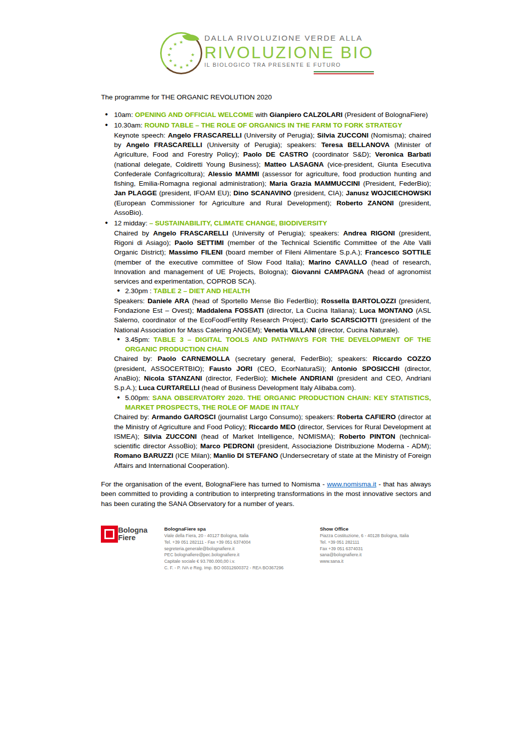| ★ ★ ★ ★ ★ ★ ★ ★ ★ ★ | DALLA RIVOLUZIONE VERDE ALLA RIVOLUZIONE BIO IL BIOLOGICO TRA PRESENTE E FUTURO |
The programme for THE ORGANIC REVOLUTION 2020
10am: OPENING AND OFFICIAL WELCOME with Gianpiero CALZOLARI (President of BolognaFiere)
10.30am: ROUND TABLE – THE ROLE OF ORGANICS IN THE FARM TO FORK STRATEGY
Keynote speech: Angelo FRASCARELLI (University of Perugia); Silvia ZUCCONI (Nomisma); chaired by Angelo FRASCARELLI (University of Perugia); speakers: Teresa BELLANOVA (Minister of Agriculture, Food and Forestry Policy); Paolo DE CASTRO (coordinator S&D); Veronica Barbati (national delegate, Coldiretti Young Business); Matteo LASAGNA (vice-president, Giunta Esecutiva Confederale Confagricoltura); Alessio MAMMI (assessor for agriculture, food production hunting and fishing, Emilia-Romagna regional administration); Maria Grazia MAMMUCCINI (President, FederBio); Jan PLAGGE (president, IFOAM EU); Dino SCANAVINO (president, CIA); Janusz WOJCIECHOWSKI (European Commissioner for Agriculture and Rural Development); Roberto ZANONI (president, AssoBio).
12 midday: – SUSTAINABILITY, CLIMATE CHANGE, BIODIVERSITY
Chaired by Angelo FRASCARELLI (University of Perugia); speakers: Andrea RIGONI (president, Rigoni di Asiago); Paolo SETTIMI (member of the Technical Scientific Committee of the Alte Valli Organic District); Massimo FILENI (board member of Fileni Alimentare S.p.A.); Francesco SOTTILE (member of the executive committee of Slow Food Italia); Marino CAVALLO (head of research, Innovation and management of UE Projects, Bologna); Giovanni CAMPAGNA (head of agronomist services and experimentation, COPROB SCA).
2.30pm : TABLE 2 – DIET AND HEALTH
Speakers: Daniele ARA (head of Sportello Mense Bio FederBio); Rossella BARTOLOZZI (president, Fondazione Est – Ovest); Maddalena FOSSATI (director, La Cucina Italiana); Luca MONTANO (ASL Salerno, coordinator of the EcoFoodFertilty Research Project); Carlo SCARSCIOTTI (president of the National Association for Mass Catering ANGEM); Venetia VILLANI (director, Cucina Naturale).
3.45pm: TABLE 3 – DIGITAL TOOLS AND PATHWAYS FOR THE DEVELOPMENT OF THE ORGANIC PRODUCTION CHAIN
Chaired by: Paolo CARNEMOLLA (secretary general, FederBio); speakers: Riccardo COZZO (president, ASSOCERTBIO); Fausto JORI (CEO, EcorNaturaSì); Antonio SPOSICCHI (director, AnaBio); Nicola STANZANI (director, FederBio); Michele ANDRIANI (president and CEO, Andriani S.p.A.); Luca CURTARELLI (head of Business Development Italy Alibaba.com).
5.00pm: SANA OBSERVATORY 2020. THE ORGANIC PRODUCTION CHAIN: KEY STATISTICS, MARKET PROSPECTS, THE ROLE OF MADE IN ITALY
Chaired by: Armando GAROSCI (journalist Largo Consumo); speakers: Roberta CAFIERO (director at the Ministry of Agriculture and Food Policy); Riccardo MEO (director, Services for Rural Development at ISMEA); Silvia ZUCCONI (head of Market Intelligence, NOMISMA); Roberto PINTON (technical-scientific director AssoBio); Marco PEDRONI (president, Associazione Distribuzione Moderna - ADM); Romano BARUZZI (ICE Milan); Manlio DI STEFANO (Undersecretary of state at the Ministry of Foreign Affairs and International Cooperation).
For the organisation of the event, BolognaFiere has turned to Nomisma - www.nomisma.it - that has always been committed to providing a contribution to interpreting transformations in the most innovative sectors and has been curating the SANA Observatory for a number of years.
| / / Bologna Fiere / | BolognaFiere spa Viale della Fiera, 20 - 40127 Bologna, Italia Tel. +39 051 282111 - Fax +39 051 6374004 segreteria.generale@bolognafiere.it PEC bolognafiere@pec.bolognafiere.it Capitale sociale € 93.780.000,00 i.v. C. F. - P. IVA e Reg. Imp. BO 00312600372 - REA BO367296 | Show Office Piazza Costituzione, 6 - 40128 Bologna, Italia Tel. +39 051 282111 Fax +39 051 6374031 sana@bolognafiere.it www.sana.it |